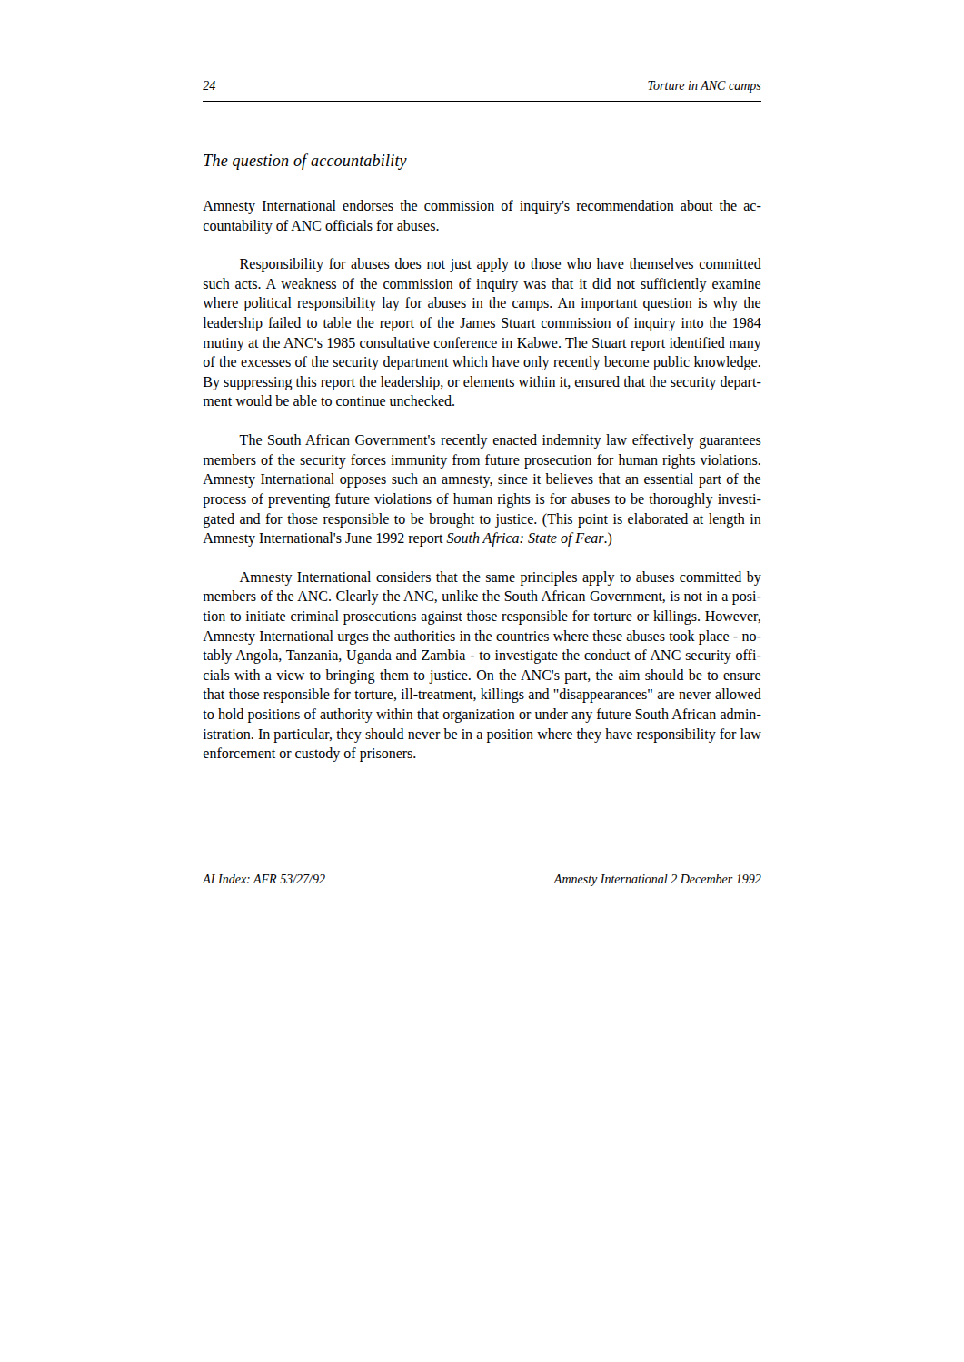24 Torture in ANC camps
The question of accountability
Amnesty International endorses the commission of inquiry's recommendation about the accountability of ANC officials for abuses.
Responsibility for abuses does not just apply to those who have themselves committed such acts. A weakness of the commission of inquiry was that it did not sufficiently examine where political responsibility lay for abuses in the camps. An important question is why the leadership failed to table the report of the James Stuart commission of inquiry into the 1984 mutiny at the ANC's 1985 consultative conference in Kabwe. The Stuart report identified many of the excesses of the security department which have only recently become public knowledge. By suppressing this report the leadership, or elements within it, ensured that the security department would be able to continue unchecked.
The South African Government's recently enacted indemnity law effectively guarantees members of the security forces immunity from future prosecution for human rights violations. Amnesty International opposes such an amnesty, since it believes that an essential part of the process of preventing future violations of human rights is for abuses to be thoroughly investigated and for those responsible to be brought to justice. (This point is elaborated at length in Amnesty International's June 1992 report South Africa: State of Fear.)
Amnesty International considers that the same principles apply to abuses committed by members of the ANC. Clearly the ANC, unlike the South African Government, is not in a position to initiate criminal prosecutions against those responsible for torture or killings. However, Amnesty International urges the authorities in the countries where these abuses took place - notably Angola, Tanzania, Uganda and Zambia - to investigate the conduct of ANC security officials with a view to bringing them to justice. On the ANC's part, the aim should be to ensure that those responsible for torture, ill-treatment, killings and "disappearances" are never allowed to hold positions of authority within that organization or under any future South African administration. In particular, they should never be in a position where they have responsibility for law enforcement or custody of prisoners.
AI Index: AFR 53/27/92 Amnesty International 2 December 1992